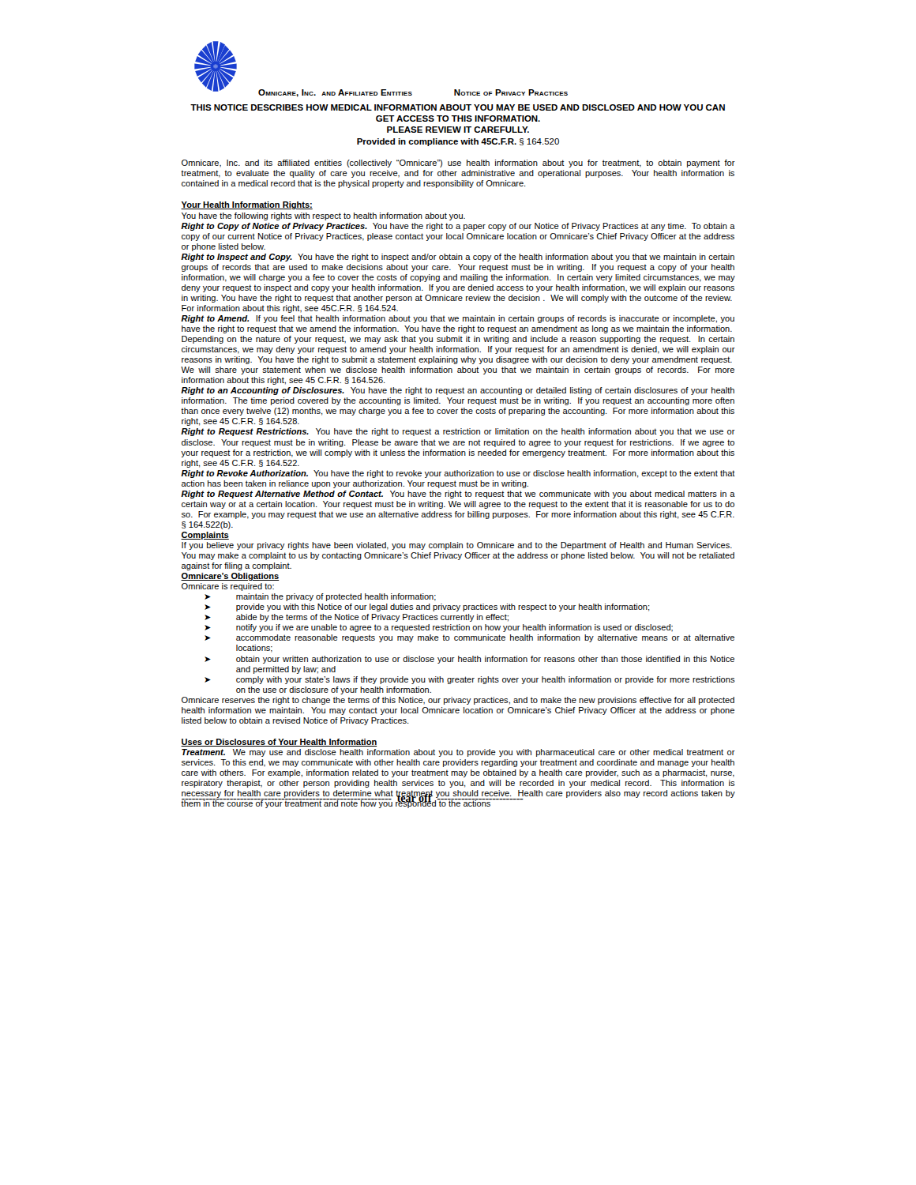Omnicare, Inc. and Affiliated Entities Notice of Privacy Practices
THIS NOTICE DESCRIBES HOW MEDICAL INFORMATION ABOUT YOU MAY BE USED AND DISCLOSED AND HOW YOU CAN GET ACCESS TO THIS INFORMATION. PLEASE REVIEW IT CAREFULLY.
Provided in compliance with 45C.F.R. § 164.520
Omnicare, Inc. and its affiliated entities (collectively “Omnicare”) use health information about you for treatment, to obtain payment for treatment, to evaluate the quality of care you receive, and for other administrative and operational purposes. Your health information is contained in a medical record that is the physical property and responsibility of Omnicare.
Your Health Information Rights:
You have the following rights with respect to health information about you.
Right to Copy of Notice of Privacy Practices. You have the right to a paper copy of our Notice of Privacy Practices at any time. To obtain a copy of our current Notice of Privacy Practices, please contact your local Omnicare location or Omnicare’s Chief Privacy Officer at the address or phone listed below.
Right to Inspect and Copy. You have the right to inspect and/or obtain a copy of the health information about you that we maintain in certain groups of records that are used to make decisions about your care. Your request must be in writing. If you request a copy of your health information, we will charge you a fee to cover the costs of copying and mailing the information. In certain very limited circumstances, we may deny your request to inspect and copy your health information. If you are denied access to your health information, we will explain our reasons in writing. You have the right to request that another person at Omnicare review the decision . We will comply with the outcome of the review. For information about this right, see 45C.F.R. § 164.524.
Right to Amend. If you feel that health information about you that we maintain in certain groups of records is inaccurate or incomplete, you have the right to request that we amend the information. You have the right to request an amendment as long as we maintain the information. Depending on the nature of your request, we may ask that you submit it in writing and include a reason supporting the request. In certain circumstances, we may deny your request to amend your health information. If your request for an amendment is denied, we will explain our reasons in writing. You have the right to submit a statement explaining why you disagree with our decision to deny your amendment request. We will share your statement when we disclose health information about you that we maintain in certain groups of records. For more information about this right, see 45 C.F.R. § 164.526.
Right to an Accounting of Disclosures. You have the right to request an accounting or detailed listing of certain disclosures of your health information. The time period covered by the accounting is limited. Your request must be in writing. If you request an accounting more often than once every twelve (12) months, we may charge you a fee to cover the costs of preparing the accounting. For more information about this right, see 45 C.F.R. § 164.528.
Right to Request Restrictions. You have the right to request a restriction or limitation on the health information about you that we use or disclose. Your request must be in writing. Please be aware that we are not required to agree to your request for restrictions. If we agree to your request for a restriction, we will comply with it unless the information is needed for emergency treatment. For more information about this right, see 45 C.F.R. § 164.522.
Right to Revoke Authorization. You have the right to revoke your authorization to use or disclose health information, except to the extent that action has been taken in reliance upon your authorization. Your request must be in writing.
Right to Request Alternative Method of Contact. You have the right to request that we communicate with you about medical matters in a certain way or at a certain location. Your request must be in writing. We will agree to the request to the extent that it is reasonable for us to do so. For example, you may request that we use an alternative address for billing purposes. For more information about this right, see 45 C.F.R. § 164.522(b).
Complaints
If you believe your privacy rights have been violated, you may complain to Omnicare and to the Department of Health and Human Services. You may make a complaint to us by contacting Omnicare’s Chief Privacy Officer at the address or phone listed below. You will not be retaliated against for filing a complaint.
Omnicare’s Obligations
Omnicare is required to:
maintain the privacy of protected health information;
provide you with this Notice of our legal duties and privacy practices with respect to your health information;
abide by the terms of the Notice of Privacy Practices currently in effect;
notify you if we are unable to agree to a requested restriction on how your health information is used or disclosed;
accommodate reasonable requests you may make to communicate health information by alternative means or at alternative locations;
obtain your written authorization to use or disclose your health information for reasons other than those identified in this Notice and permitted by law; and
comply with your state’s laws if they provide you with greater rights over your health information or provide for more restrictions on the use or disclosure of your health information.
Omnicare reserves the right to change the terms of this Notice, our privacy practices, and to make the new provisions effective for all protected health information we maintain. You may contact your local Omnicare location or Omnicare’s Chief Privacy Officer at the address or phone listed below to obtain a revised Notice of Privacy Practices.
Uses or Disclosures of Your Health Information
Treatment. We may use and disclose health information about you to provide you with pharmaceutical care or other medical treatment or services. To this end, we may communicate with other health care providers regarding your treatment and coordinate and manage your health care with others. For example, information related to your treatment may be obtained by a health care provider, such as a pharmacist, nurse, respiratory therapist, or other person providing health services to you, and will be recorded in your medical record. This information is necessary for health care providers to determine what treatment you should receive. Health care providers also may record actions taken by them in the course of your treatment and note how you responded to the actions
------------------------------------------------------------- tear off -------------------------